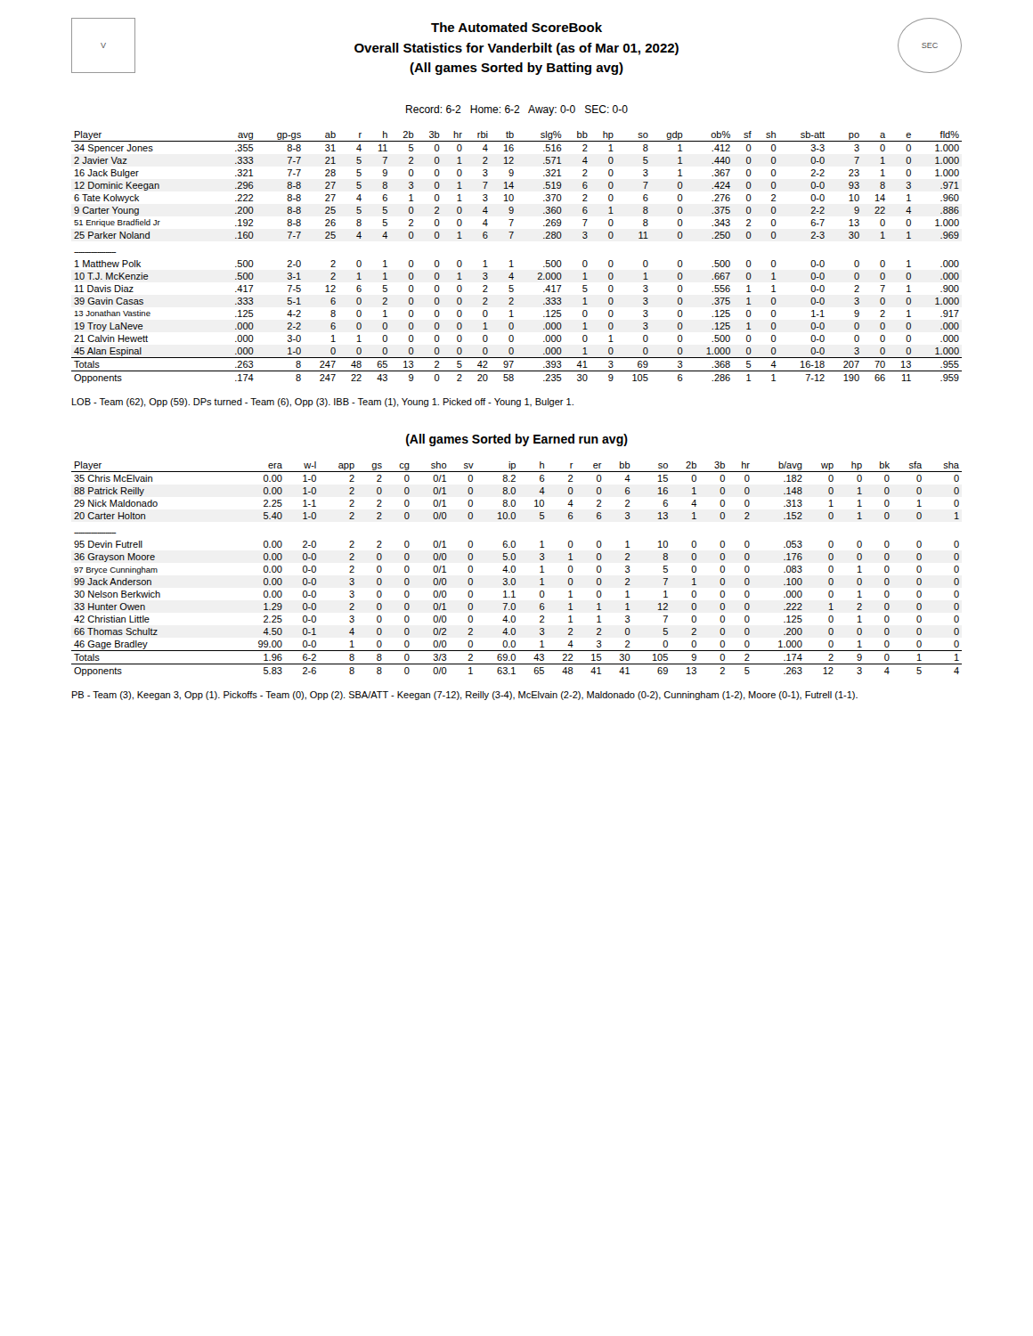V
SEC
The Automated ScoreBook
Overall Statistics for Vanderbilt (as of Mar 01, 2022)
(All games Sorted by Batting avg)
Record: 6-2 Home: 6-2 Away: 0-0 SEC: 0-0
| Player | avg | gp-gs | ab | r | h | 2b | 3b | hr | rbi | tb | slg% | bb | hp | so | gdp | ob% | sf | sh | sb-att | po | a | e | fld% |
| --- | --- | --- | --- | --- | --- | --- | --- | --- | --- | --- | --- | --- | --- | --- | --- | --- | --- | --- | --- | --- | --- | --- | --- |
| 34 Spencer Jones | .355 | 8-8 | 31 | 4 | 11 | 5 | 0 | 0 | 4 | 16 | .516 | 2 | 1 | 8 | 1 | .412 | 0 | 0 | 3-3 | 3 | 0 | 0 | 1.000 |
| 2 Javier Vaz | .333 | 7-7 | 21 | 5 | 7 | 2 | 0 | 1 | 2 | 12 | .571 | 4 | 0 | 5 | 1 | .440 | 0 | 0 | 0-0 | 7 | 1 | 0 | 1.000 |
| 16 Jack Bulger | .321 | 7-7 | 28 | 5 | 9 | 0 | 0 | 0 | 3 | 9 | .321 | 2 | 0 | 3 | 1 | .367 | 0 | 0 | 2-2 | 23 | 1 | 0 | 1.000 |
| 12 Dominic Keegan | .296 | 8-8 | 27 | 5 | 8 | 3 | 0 | 1 | 7 | 14 | .519 | 6 | 0 | 7 | 0 | .424 | 0 | 0 | 0-0 | 93 | 8 | 3 | .971 |
| 6 Tate Kolwyck | .222 | 8-8 | 27 | 4 | 6 | 1 | 0 | 1 | 3 | 10 | .370 | 2 | 0 | 6 | 0 | .276 | 0 | 2 | 0-0 | 10 | 14 | 1 | .960 |
| 9 Carter Young | .200 | 8-8 | 25 | 5 | 5 | 0 | 2 | 0 | 4 | 9 | .360 | 6 | 1 | 8 | 0 | .375 | 0 | 0 | 2-2 | 9 | 22 | 4 | .886 |
| 51 Enrique Bradfield Jr | .192 | 8-8 | 26 | 8 | 5 | 2 | 0 | 0 | 4 | 7 | .269 | 7 | 0 | 8 | 0 | .343 | 2 | 0 | 6-7 | 13 | 0 | 0 | 1.000 |
| 25 Parker Noland | .160 | 7-7 | 25 | 4 | 4 | 0 | 0 | 1 | 6 | 7 | .280 | 3 | 0 | 11 | 0 | .250 | 0 | 0 | 2-3 | 30 | 1 | 1 | .969 |
| -------------------- |
| 1 Matthew Polk | .500 | 2-0 | 2 | 0 | 1 | 0 | 0 | 0 | 1 | 1 | .500 | 0 | 0 | 0 | 0 | .500 | 0 | 0 | 0-0 | 0 | 0 | 1 | .000 |
| 10 T.J. McKenzie | .500 | 3-1 | 2 | 1 | 1 | 0 | 0 | 1 | 3 | 4 | 2.000 | 1 | 0 | 1 | 0 | .667 | 0 | 1 | 0-0 | 0 | 0 | 0 | .000 |
| 11 Davis Diaz | .417 | 7-5 | 12 | 6 | 5 | 0 | 0 | 0 | 2 | 5 | .417 | 5 | 0 | 3 | 0 | .556 | 1 | 1 | 0-0 | 2 | 7 | 1 | .900 |
| 39 Gavin Casas | .333 | 5-1 | 6 | 0 | 2 | 0 | 0 | 0 | 2 | 2 | .333 | 1 | 0 | 3 | 0 | .375 | 1 | 0 | 0-0 | 3 | 0 | 0 | 1.000 |
| 13 Jonathan Vastine | .125 | 4-2 | 8 | 0 | 1 | 0 | 0 | 0 | 0 | 1 | .125 | 0 | 0 | 3 | 0 | .125 | 0 | 0 | 1-1 | 9 | 2 | 1 | .917 |
| 19 Troy LaNeve | .000 | 2-2 | 6 | 0 | 0 | 0 | 0 | 0 | 1 | 0 | .000 | 1 | 0 | 3 | 0 | .125 | 1 | 0 | 0-0 | 0 | 0 | 0 | .000 |
| 21 Calvin Hewett | .000 | 3-0 | 1 | 1 | 0 | 0 | 0 | 0 | 0 | 0 | .000 | 0 | 1 | 0 | 0 | .500 | 0 | 0 | 0-0 | 0 | 0 | 0 | .000 |
| 45 Alan Espinal | .000 | 1-0 | 0 | 0 | 0 | 0 | 0 | 0 | 0 | 0 | .000 | 1 | 0 | 0 | 0 | 1.000 | 0 | 0 | 0-0 | 3 | 0 | 0 | 1.000 |
| Totals | .263 | 8 | 247 | 48 | 65 | 13 | 2 | 5 | 42 | 97 | .393 | 41 | 3 | 69 | 3 | .368 | 5 | 4 | 16-18 | 207 | 70 | 13 | .955 |
| Opponents | .174 | 8 | 247 | 22 | 43 | 9 | 0 | 2 | 20 | 58 | .235 | 30 | 9 | 105 | 6 | .286 | 1 | 1 | 7-12 | 190 | 66 | 11 | .959 |
LOB - Team (62), Opp (59). DPs turned - Team (6), Opp (3). IBB - Team (1), Young 1. Picked off - Young 1, Bulger 1.
(All games Sorted by Earned run avg)
| Player | era | w-l | app | gs | cg | sho | sv | ip | h | r | er | bb | so | 2b | 3b | hr | b/avg | wp | hp | bk | sfa | sha |
| --- | --- | --- | --- | --- | --- | --- | --- | --- | --- | --- | --- | --- | --- | --- | --- | --- | --- | --- | --- | --- | --- | --- |
| 35 Chris McElvain | 0.00 | 1-0 | 2 | 2 | 0 | 0/1 | 0 | 8.2 | 6 | 2 | 0 | 4 | 15 | 0 | 0 | 0 | .182 | 0 | 0 | 0 | 0 | 0 |
| 88 Patrick Reilly | 0.00 | 1-0 | 2 | 0 | 0 | 0/1 | 0 | 8.0 | 4 | 0 | 0 | 6 | 16 | 1 | 0 | 0 | .148 | 0 | 1 | 0 | 0 | 0 |
| 29 Nick Maldonado | 2.25 | 1-1 | 2 | 2 | 0 | 0/1 | 0 | 8.0 | 10 | 4 | 2 | 2 | 6 | 4 | 0 | 0 | .313 | 1 | 1 | 0 | 1 | 0 |
| 20 Carter Holton | 5.40 | 1-0 | 2 | 2 | 0 | 0/0 | 0 | 10.0 | 5 | 6 | 6 | 3 | 13 | 1 | 0 | 2 | .152 | 0 | 1 | 0 | 0 | 1 |
| -------------------- |
| 95 Devin Futrell | 0.00 | 2-0 | 2 | 2 | 0 | 0/1 | 0 | 6.0 | 1 | 0 | 0 | 1 | 10 | 0 | 0 | 0 | .053 | 0 | 0 | 0 | 0 | 0 |
| 36 Grayson Moore | 0.00 | 0-0 | 2 | 0 | 0 | 0/0 | 0 | 5.0 | 3 | 1 | 0 | 2 | 8 | 0 | 0 | 0 | .176 | 0 | 0 | 0 | 0 | 0 |
| 97 Bryce Cunningham | 0.00 | 0-0 | 2 | 0 | 0 | 0/1 | 0 | 4.0 | 1 | 0 | 0 | 3 | 5 | 0 | 0 | 0 | .083 | 0 | 1 | 0 | 0 | 0 |
| 99 Jack Anderson | 0.00 | 0-0 | 3 | 0 | 0 | 0/0 | 0 | 3.0 | 1 | 0 | 0 | 2 | 7 | 1 | 0 | 0 | .100 | 0 | 0 | 0 | 0 | 0 |
| 30 Nelson Berkwich | 0.00 | 0-0 | 3 | 0 | 0 | 0/0 | 0 | 1.1 | 0 | 1 | 0 | 1 | 1 | 0 | 0 | 0 | .000 | 0 | 1 | 0 | 0 | 0 |
| 33 Hunter Owen | 1.29 | 0-0 | 2 | 0 | 0 | 0/1 | 0 | 7.0 | 6 | 1 | 1 | 1 | 12 | 0 | 0 | 0 | .222 | 1 | 2 | 0 | 0 | 0 |
| 42 Christian Little | 2.25 | 0-0 | 3 | 0 | 0 | 0/0 | 0 | 4.0 | 2 | 1 | 1 | 3 | 7 | 0 | 0 | 0 | .125 | 0 | 1 | 0 | 0 | 0 |
| 66 Thomas Schultz | 4.50 | 0-1 | 4 | 0 | 0 | 0/2 | 2 | 4.0 | 3 | 2 | 2 | 0 | 5 | 2 | 0 | 0 | .200 | 0 | 0 | 0 | 0 | 0 |
| 46 Gage Bradley | 99.00 | 0-0 | 1 | 0 | 0 | 0/0 | 0 | 0.0 | 1 | 4 | 3 | 2 | 0 | 0 | 0 | 0 | 1.000 | 0 | 1 | 0 | 0 | 0 |
| Totals | 1.96 | 6-2 | 8 | 8 | 0 | 3/3 | 2 | 69.0 | 43 | 22 | 15 | 30 | 105 | 9 | 0 | 2 | .174 | 2 | 9 | 0 | 1 | 1 |
| Opponents | 5.83 | 2-6 | 8 | 8 | 0 | 0/0 | 1 | 63.1 | 65 | 48 | 41 | 41 | 69 | 13 | 2 | 5 | .263 | 12 | 3 | 4 | 5 | 4 |
PB - Team (3), Keegan 3, Opp (1). Pickoffs - Team (0), Opp (2). SBA/ATT - Keegan (7-12), Reilly (3-4), McElvain (2-2), Maldonado (0-2), Cunningham (1-2), Moore (0-1), Futrell (1-1).